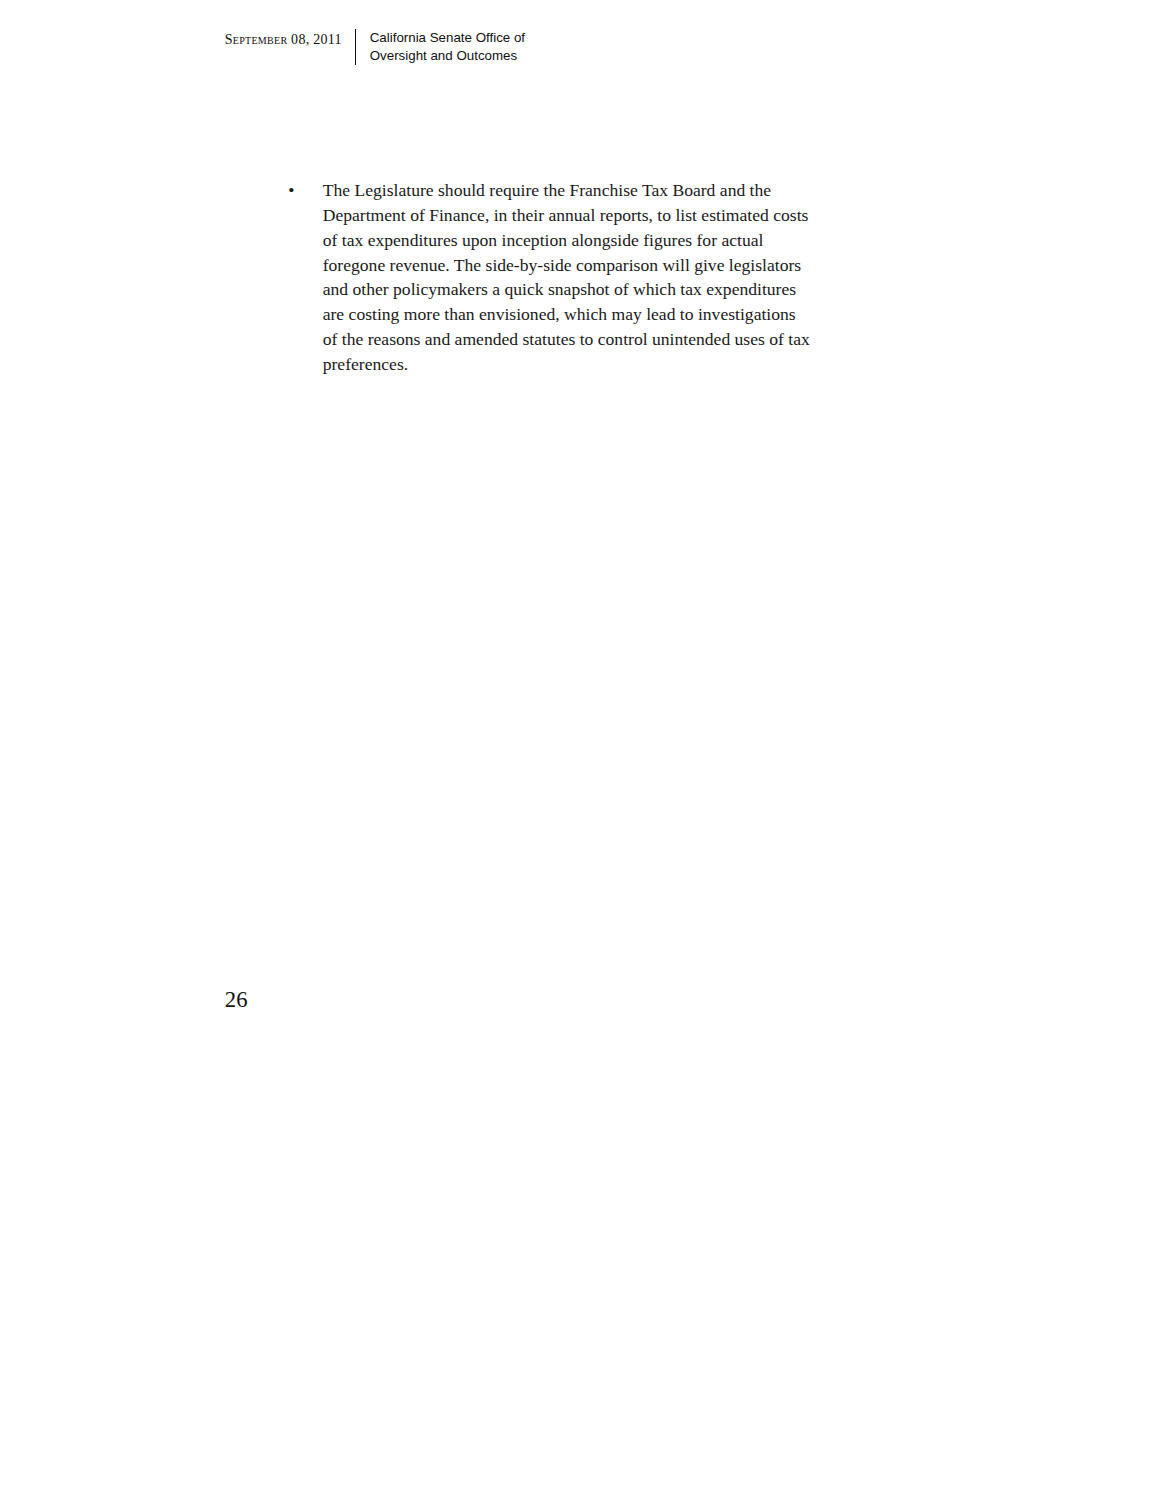September 08, 2011
California Senate Office of
Oversight and Outcomes
The Legislature should require the Franchise Tax Board and the Department of Finance, in their annual reports, to list estimated costs of tax expenditures upon inception alongside figures for actual foregone revenue. The side-by-side comparison will give legislators and other policymakers a quick snapshot of which tax expenditures are costing more than envisioned, which may lead to investigations of the reasons and amended statutes to control unintended uses of tax preferences.
26